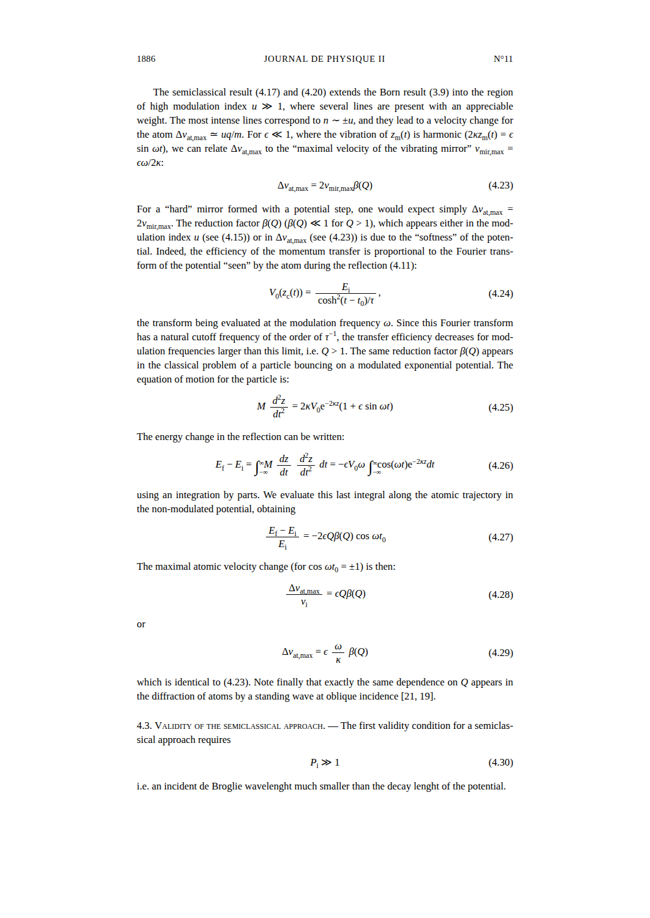1886
JOURNAL DE PHYSIQUE II
N°11
The semiclassical result (4.17) and (4.20) extends the Born result (3.9) into the region of high modulation index u ≫ 1, where several lines are present with an appreciable weight. The most intense lines correspond to n ∼ ±u, and they lead to a velocity change for the atom Δvat,max ≃ uq/m. For ϵ ≪ 1, where the vibration of zm(t) is harmonic (2κzm(t) = ϵ sin ωt), we can relate Δvat,max to the “maximal velocity of the vibrating mirror” vmir,max = ϵω/2κ:
Δvat,max = 2vmir,maxβ(Q)
(4.23)
For a “hard” mirror formed with a potential step, one would expect simply Δvat,max = 2vmir,max. The reduction factor β(Q) (β(Q) ≪ 1 for Q > 1), which appears either in the modulation index u (see (4.15)) or in Δvat,max (see (4.23)) is due to the “softness” of the potential. Indeed, the efficiency of the momentum transfer is proportional to the Fourier transform of the potential “seen” by the atom during the reflection (4.11):
V0(zc(t)) = Ei cosh2(t − t0)/τ,
(4.24)
the transform being evaluated at the modulation frequency ω. Since this Fourier transform has a natural cutoff frequency of the order of τ−1, the transfer efficiency decreases for modulation frequencies larger than this limit, i.e. Q > 1. The same reduction factor β(Q) appears in the classical problem of a particle bouncing on a modulated exponential potential. The equation of motion for the particle is:
M d2z dt2 = 2κV0e−2κz(1 + ϵ sin ωt)
(4.25)
The energy change in the reflection can be written:
Ef − Ei = ∫∞−∞ M dz dt d2z dt2 dt = −ϵV0ω ∫∞−∞ cos(ωt)e−2κzdt
(4.26)
using an integration by parts. We evaluate this last integral along the atomic trajectory in the non-modulated potential, obtaining
Ef − Ei Ei = −2ϵQβ(Q) cos ωt0
(4.27)
The maximal atomic velocity change (for cos ωt0 = ±1) is then:
Δvat,max vi = ϵQβ(Q)
(4.28)
or
Δvat,max = ϵ ωκ β(Q)
(4.29)
which is identical to (4.23). Note finally that exactly the same dependence on Q appears in the diffraction of atoms by a standing wave at oblique incidence [21, 19].
4.3. Validity of the semiclassical approach. — The first validity condition for a semiclassical approach requires
Pi ≫ 1
(4.30)
i.e. an incident de Broglie wavelenght much smaller than the decay lenght of the potential.